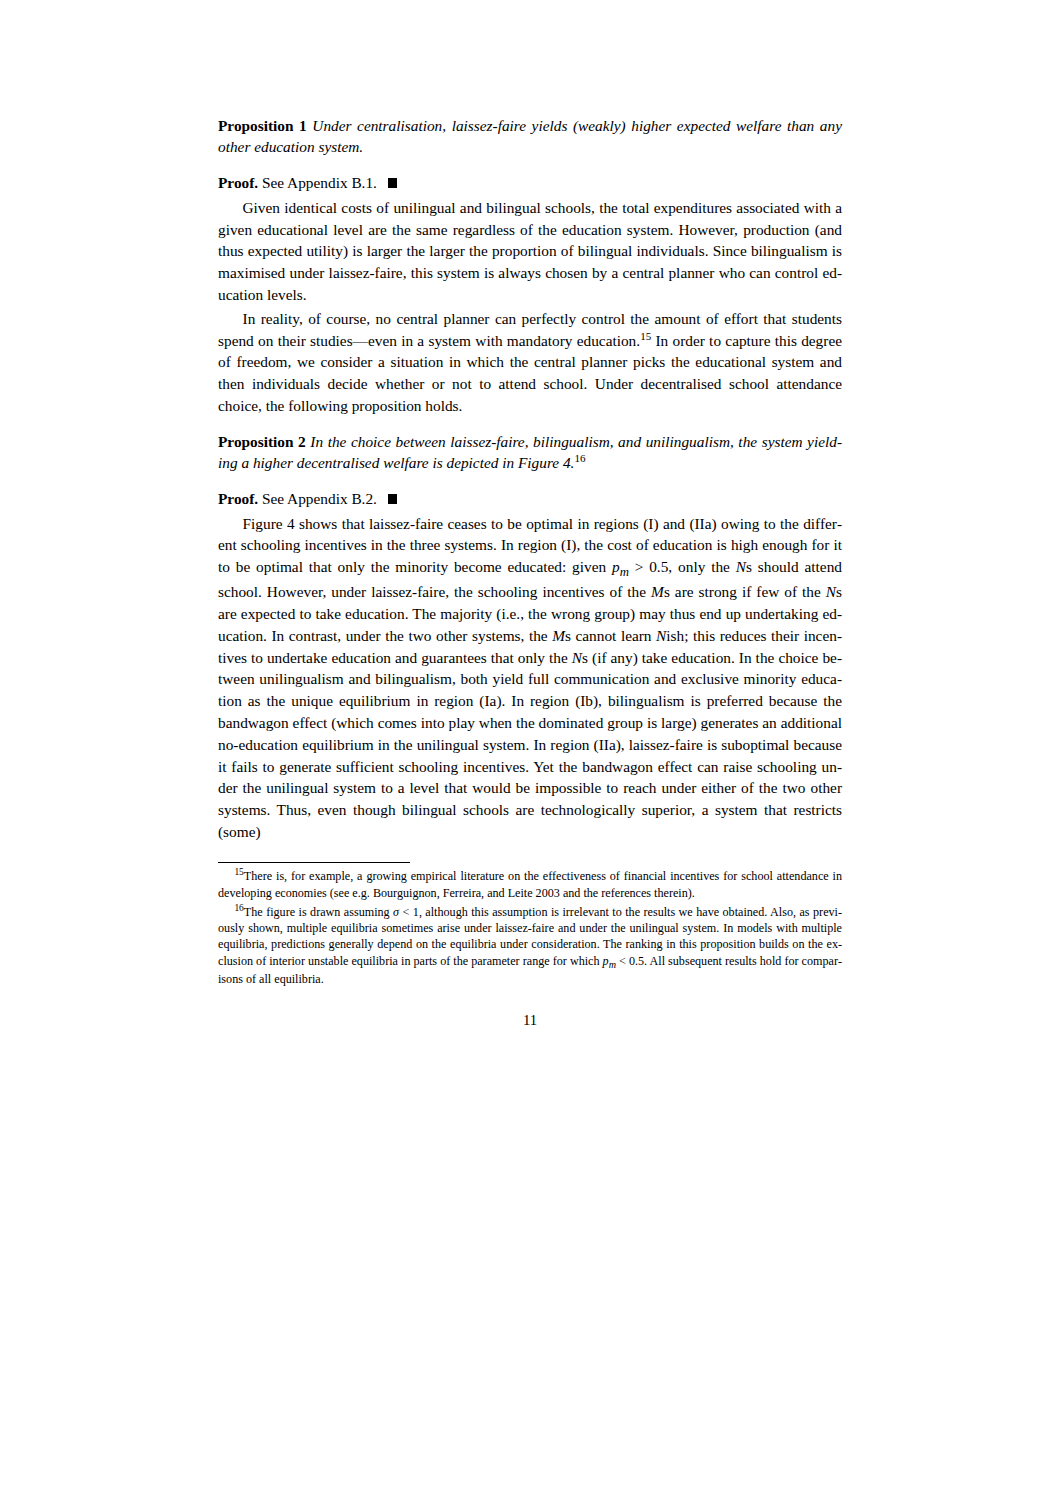Proposition 1 Under centralisation, laissez-faire yields (weakly) higher expected welfare than any other education system.
Proof. See Appendix B.1.
Given identical costs of unilingual and bilingual schools, the total expenditures associated with a given educational level are the same regardless of the education system. However, production (and thus expected utility) is larger the larger the proportion of bilingual individuals. Since bilingualism is maximised under laissez-faire, this system is always chosen by a central planner who can control education levels.
In reality, of course, no central planner can perfectly control the amount of effort that students spend on their studies—even in a system with mandatory education.15 In order to capture this degree of freedom, we consider a situation in which the central planner picks the educational system and then individuals decide whether or not to attend school. Under decentralised school attendance choice, the following proposition holds.
Proposition 2 In the choice between laissez-faire, bilingualism, and unilingualism, the system yielding a higher decentralised welfare is depicted in Figure 4.16
Proof. See Appendix B.2.
Figure 4 shows that laissez-faire ceases to be optimal in regions (I) and (IIa) owing to the different schooling incentives in the three systems. In region (I), the cost of education is high enough for it to be optimal that only the minority become educated: given pm > 0.5, only the Ns should attend school. However, under laissez-faire, the schooling incentives of the Ms are strong if few of the Ns are expected to take education. The majority (i.e., the wrong group) may thus end up undertaking education. In contrast, under the two other systems, the Ms cannot learn Nish; this reduces their incentives to undertake education and guarantees that only the Ns (if any) take education. In the choice between unilingualism and bilingualism, both yield full communication and exclusive minority education as the unique equilibrium in region (Ia). In region (Ib), bilingualism is preferred because the bandwagon effect (which comes into play when the dominated group is large) generates an additional no-education equilibrium in the unilingual system. In region (IIa), laissez-faire is suboptimal because it fails to generate sufficient schooling incentives. Yet the bandwagon effect can raise schooling under the unilingual system to a level that would be impossible to reach under either of the two other systems. Thus, even though bilingual schools are technologically superior, a system that restricts (some)
15There is, for example, a growing empirical literature on the effectiveness of financial incentives for school attendance in developing economies (see e.g. Bourguignon, Ferreira, and Leite 2003 and the references therein).
16The figure is drawn assuming σ < 1, although this assumption is irrelevant to the results we have obtained. Also, as previously shown, multiple equilibria sometimes arise under laissez-faire and under the unilingual system. In models with multiple equilibria, predictions generally depend on the equilibria under consideration. The ranking in this proposition builds on the exclusion of interior unstable equilibria in parts of the parameter range for which pm < 0.5. All subsequent results hold for comparisons of all equilibria.
11